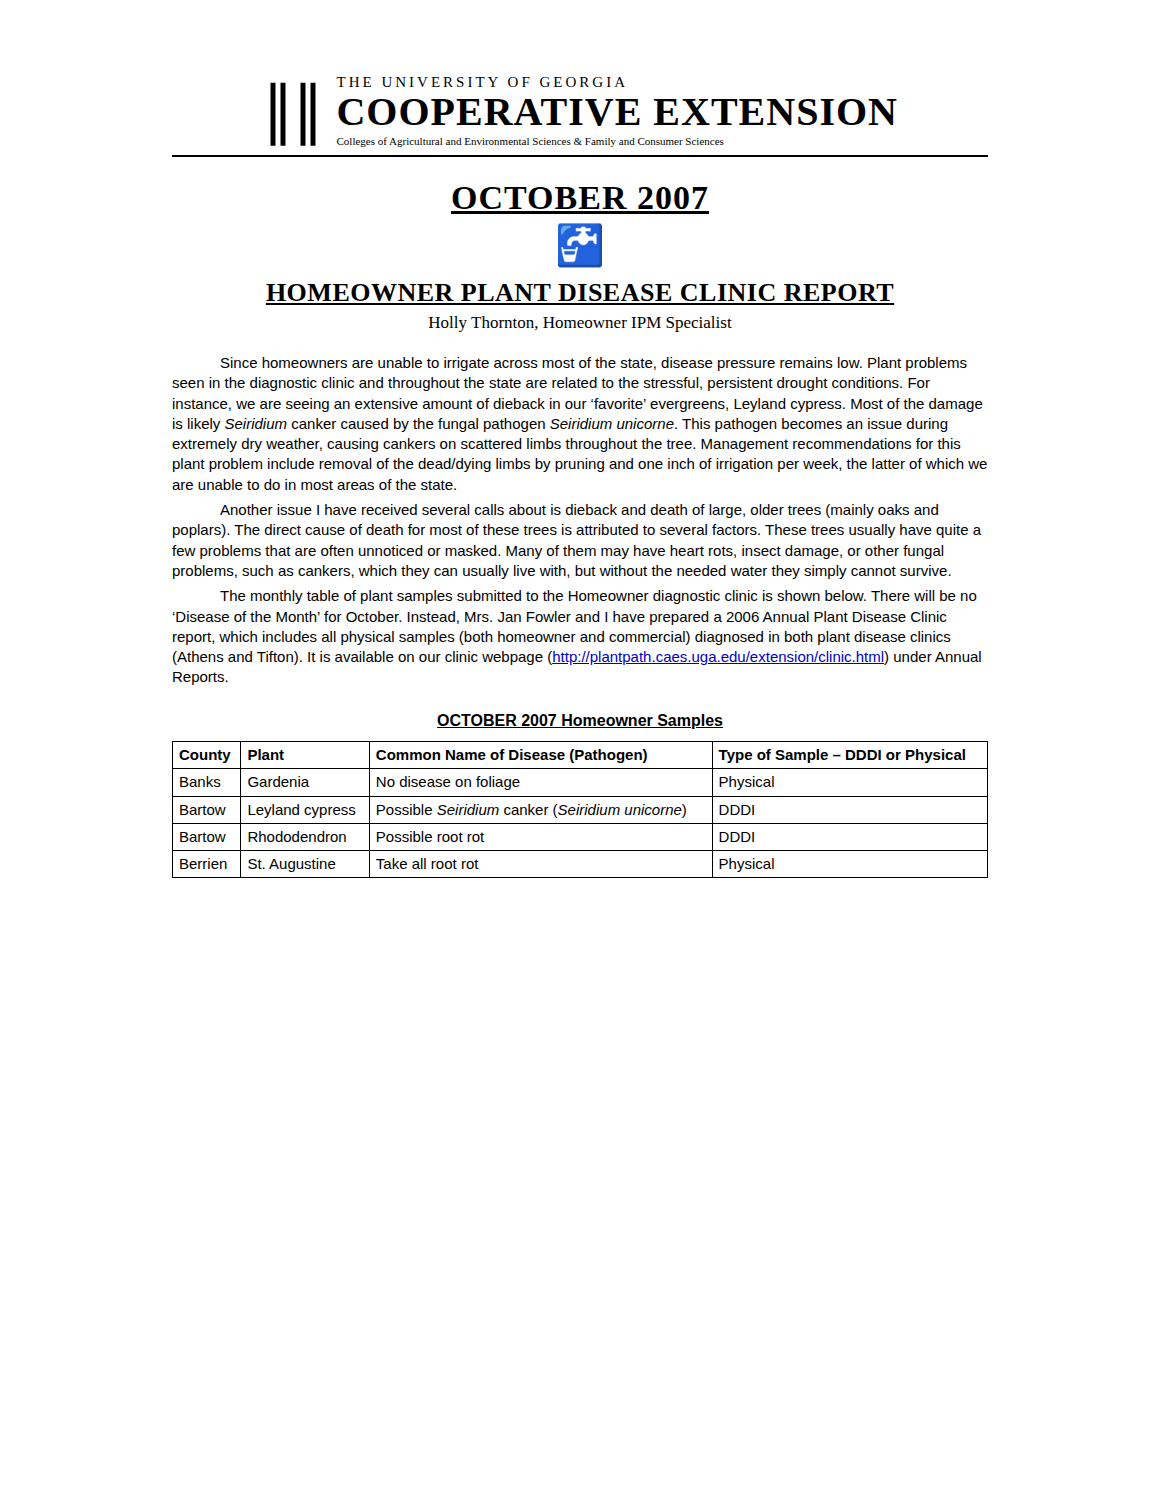∥∥
THE UNIVERSITY OF GEORGIA
COOPERATIVE EXTENSION
Colleges of Agricultural and Environmental Sciences & Family and Consumer Sciences
OCTOBER 2007
🚰
HOMEOWNER PLANT DISEASE CLINIC REPORT
Holly Thornton, Homeowner IPM Specialist
Since homeowners are unable to irrigate across most of the state, disease pressure remains low. Plant problems seen in the diagnostic clinic and throughout the state are related to the stressful, persistent drought conditions. For instance, we are seeing an extensive amount of dieback in our ‘favorite’ evergreens, Leyland cypress. Most of the damage is likely Seiridium canker caused by the fungal pathogen Seiridium unicorne. This pathogen becomes an issue during extremely dry weather, causing cankers on scattered limbs throughout the tree. Management recommendations for this plant problem include removal of the dead/dying limbs by pruning and one inch of irrigation per week, the latter of which we are unable to do in most areas of the state.
Another issue I have received several calls about is dieback and death of large, older trees (mainly oaks and poplars). The direct cause of death for most of these trees is attributed to several factors. These trees usually have quite a few problems that are often unnoticed or masked. Many of them may have heart rots, insect damage, or other fungal problems, such as cankers, which they can usually live with, but without the needed water they simply cannot survive.
The monthly table of plant samples submitted to the Homeowner diagnostic clinic is shown below. There will be no ‘Disease of the Month’ for October. Instead, Mrs. Jan Fowler and I have prepared a 2006 Annual Plant Disease Clinic report, which includes all physical samples (both homeowner and commercial) diagnosed in both plant disease clinics (Athens and Tifton). It is available on our clinic webpage (http://plantpath.caes.uga.edu/extension/clinic.html) under Annual Reports.
OCTOBER 2007 Homeowner Samples
| County | Plant | Common Name of Disease (Pathogen) | Type of Sample – DDDI or Physical |
| --- | --- | --- | --- |
| Banks | Gardenia | No disease on foliage | Physical |
| Bartow | Leyland cypress | Possible Seiridium canker ( Seiridium unicorne ) | DDDI |
| Bartow | Rhododendron | Possible root rot | DDDI |
| Berrien | St. Augustine | Take all root rot | Physical |